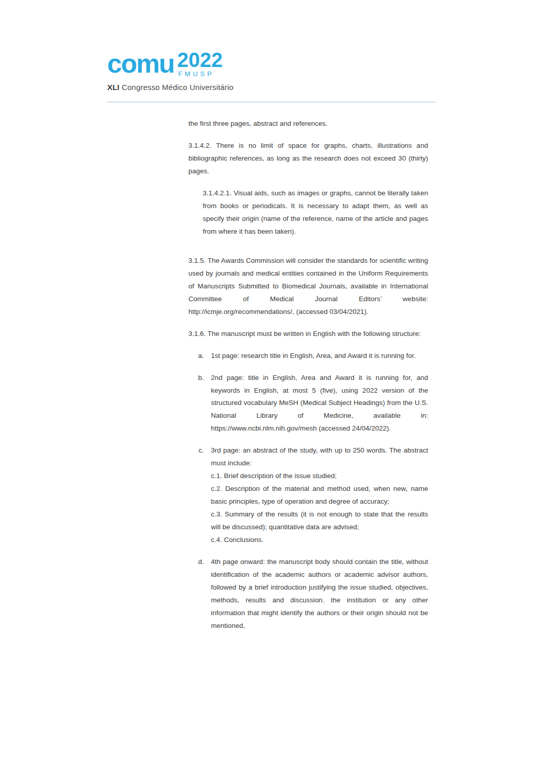comu 2022 FMUSP
XLI Congresso Médico Universitário
the first three pages, abstract and references.
3.1.4.2. There is no limit of space for graphs, charts, illustrations and bibliographic references, as long as the research does not exceed 30 (thirty) pages.
3.1.4.2.1. Visual aids, such as images or graphs, cannot be literally taken from books or periodicals. It is necessary to adapt them, as well as specify their origin (name of the reference, name of the article and pages from where it has been taken).
3.1.5. The Awards Commission will consider the standards for scientific writing used by journals and medical entities contained in the Uniform Requirements of Manuscripts Submitted to Biomedical Journals, available in International Committee of Medical Journal Editors’ website: http://icmje.org/recommendations/, (accessed 03/04/2021).
3.1.6. The manuscript must be written in English with the following structure:
1st page: research title in English, Area, and Award it is running for.
2nd page: title in English, Area and Award it is running for, and keywords in English, at most 5 (five), using 2022 version of the structured vocabulary MeSH (Medical Subject Headings) from the U.S. National Library of Medicine, available in: https://www.ncbi.nlm.nih.gov/mesh (accessed 24/04/2022).
3rd page: an abstract of the study, with up to 250 words. The abstract must include:
c.1. Brief description of the issue studied; c.2. Description of the material and method used, when new, name basic principles, type of operation and degree of accuracy; c.3. Summary of the results (it is not enough to state that the results will be discussed); quantitative data are advised; c.4. Conclusions.
4th page onward: the manuscript body should contain the title, without identification of the academic authors or academic advisor authors, followed by a brief introduction justifying the issue studied, objectives, methods, results and discussion. the institution or any other information that might identify the authors or their origin should not be mentioned,